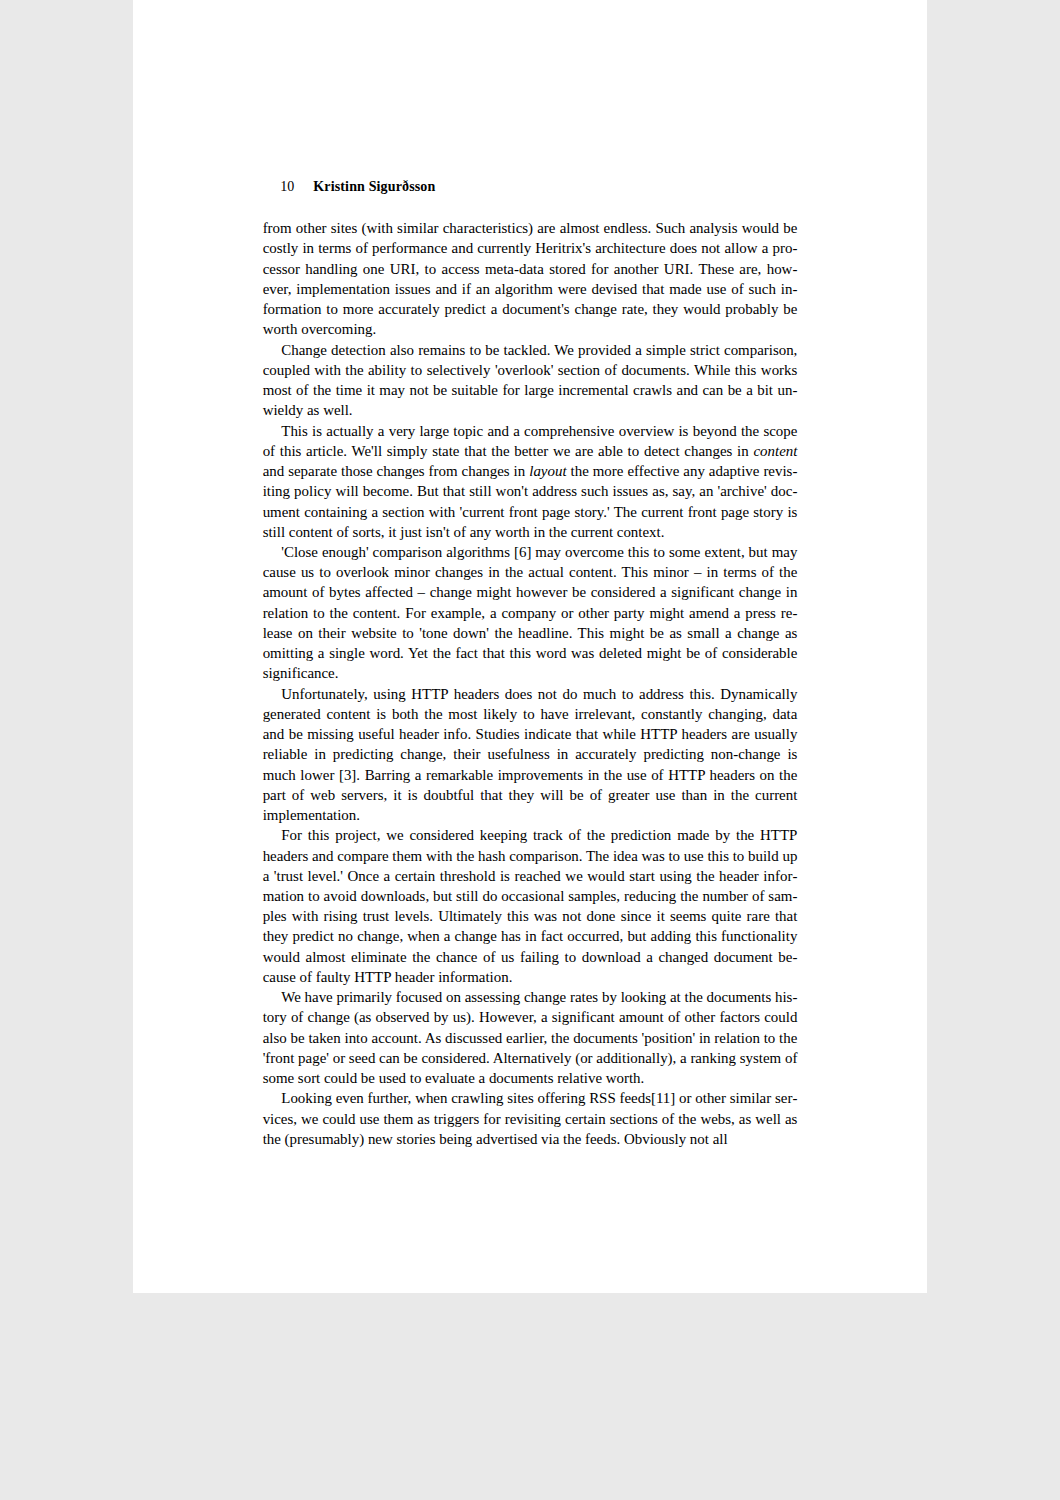10 Kristinn Sigurðsson
from other sites (with similar characteristics) are almost endless. Such analysis would be costly in terms of performance and currently Heritrix's architecture does not allow a processor handling one URI, to access meta-data stored for another URI. These are, however, implementation issues and if an algorithm were devised that made use of such information to more accurately predict a document's change rate, they would probably be worth overcoming.
Change detection also remains to be tackled. We provided a simple strict comparison, coupled with the ability to selectively 'overlook' section of documents. While this works most of the time it may not be suitable for large incremental crawls and can be a bit unwieldy as well.
This is actually a very large topic and a comprehensive overview is beyond the scope of this article. We'll simply state that the better we are able to detect changes in content and separate those changes from changes in layout the more effective any adaptive revisiting policy will become. But that still won't address such issues as, say, an 'archive' document containing a section with 'current front page story.' The current front page story is still content of sorts, it just isn't of any worth in the current context.
'Close enough' comparison algorithms [6] may overcome this to some extent, but may cause us to overlook minor changes in the actual content. This minor – in terms of the amount of bytes affected – change might however be considered a significant change in relation to the content. For example, a company or other party might amend a press release on their website to 'tone down' the headline. This might be as small a change as omitting a single word. Yet the fact that this word was deleted might be of considerable significance.
Unfortunately, using HTTP headers does not do much to address this. Dynamically generated content is both the most likely to have irrelevant, constantly changing, data and be missing useful header info. Studies indicate that while HTTP headers are usually reliable in predicting change, their usefulness in accurately predicting non-change is much lower [3]. Barring a remarkable improvements in the use of HTTP headers on the part of web servers, it is doubtful that they will be of greater use than in the current implementation.
For this project, we considered keeping track of the prediction made by the HTTP headers and compare them with the hash comparison. The idea was to use this to build up a 'trust level.' Once a certain threshold is reached we would start using the header information to avoid downloads, but still do occasional samples, reducing the number of samples with rising trust levels. Ultimately this was not done since it seems quite rare that they predict no change, when a change has in fact occurred, but adding this functionality would almost eliminate the chance of us failing to download a changed document because of faulty HTTP header information.
We have primarily focused on assessing change rates by looking at the documents history of change (as observed by us). However, a significant amount of other factors could also be taken into account. As discussed earlier, the documents 'position' in relation to the 'front page' or seed can be considered. Alternatively (or additionally), a ranking system of some sort could be used to evaluate a documents relative worth.
Looking even further, when crawling sites offering RSS feeds[11] or other similar services, we could use them as triggers for revisiting certain sections of the webs, as well as the (presumably) new stories being advertised via the feeds. Obviously not all